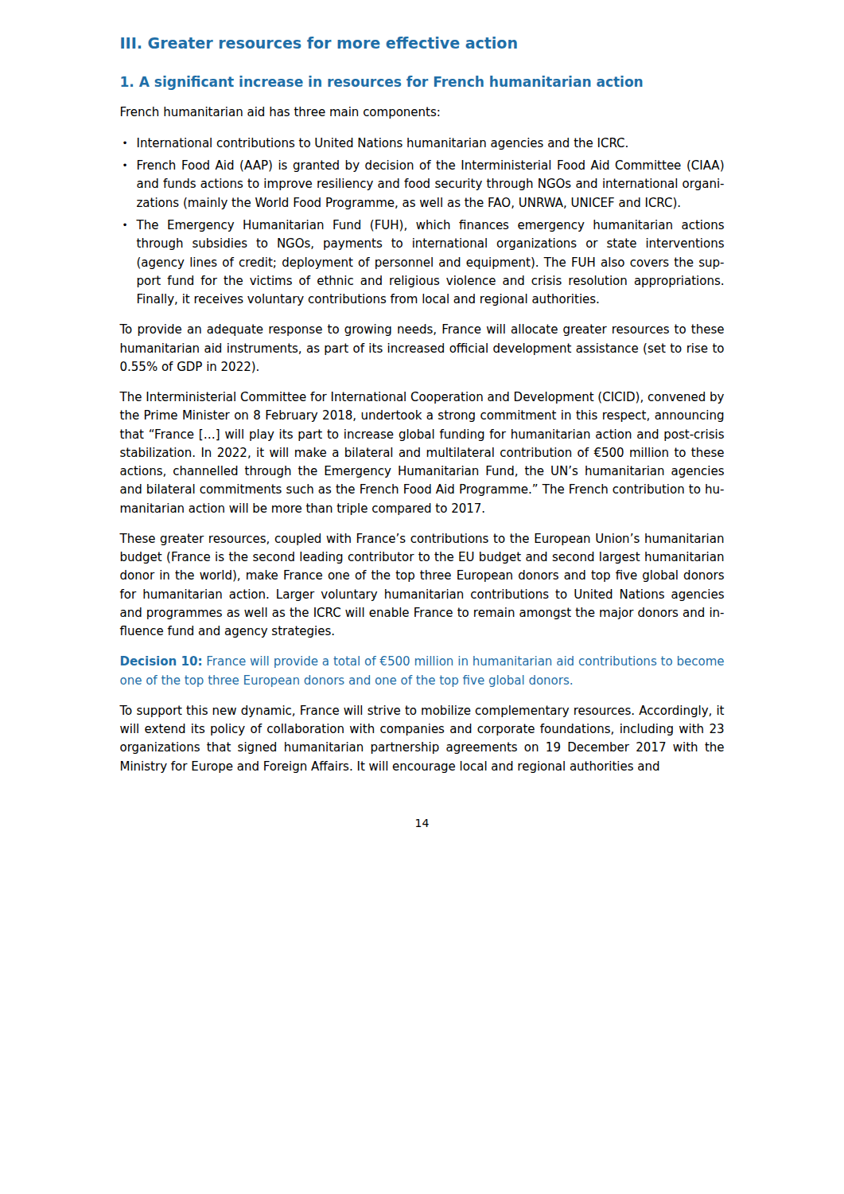III. Greater resources for more effective action
1. A significant increase in resources for French humanitarian action
French humanitarian aid has three main components:
International contributions to United Nations humanitarian agencies and the ICRC.
French Food Aid (AAP) is granted by decision of the Interministerial Food Aid Committee (CIAA) and funds actions to improve resiliency and food security through NGOs and international organizations (mainly the World Food Programme, as well as the FAO, UNRWA, UNICEF and ICRC).
The Emergency Humanitarian Fund (FUH), which finances emergency humanitarian actions through subsidies to NGOs, payments to international organizations or state interventions (agency lines of credit; deployment of personnel and equipment). The FUH also covers the support fund for the victims of ethnic and religious violence and crisis resolution appropriations. Finally, it receives voluntary contributions from local and regional authorities.
To provide an adequate response to growing needs, France will allocate greater resources to these humanitarian aid instruments, as part of its increased official development assistance (set to rise to 0.55% of GDP in 2022).
The Interministerial Committee for International Cooperation and Development (CICID), convened by the Prime Minister on 8 February 2018, undertook a strong commitment in this respect, announcing that “France […] will play its part to increase global funding for humanitarian action and post-crisis stabilization. In 2022, it will make a bilateral and multilateral contribution of €500 million to these actions, channelled through the Emergency Humanitarian Fund, the UN’s humanitarian agencies and bilateral commitments such as the French Food Aid Programme.” The French contribution to humanitarian action will be more than triple compared to 2017.
These greater resources, coupled with France’s contributions to the European Union’s humanitarian budget (France is the second leading contributor to the EU budget and second largest humanitarian donor in the world), make France one of the top three European donors and top five global donors for humanitarian action. Larger voluntary humanitarian contributions to United Nations agencies and programmes as well as the ICRC will enable France to remain amongst the major donors and influence fund and agency strategies.
Decision 10: France will provide a total of €500 million in humanitarian aid contributions to become one of the top three European donors and one of the top five global donors.
To support this new dynamic, France will strive to mobilize complementary resources. Accordingly, it will extend its policy of collaboration with companies and corporate foundations, including with 23 organizations that signed humanitarian partnership agreements on 19 December 2017 with the Ministry for Europe and Foreign Affairs. It will encourage local and regional authorities and
14